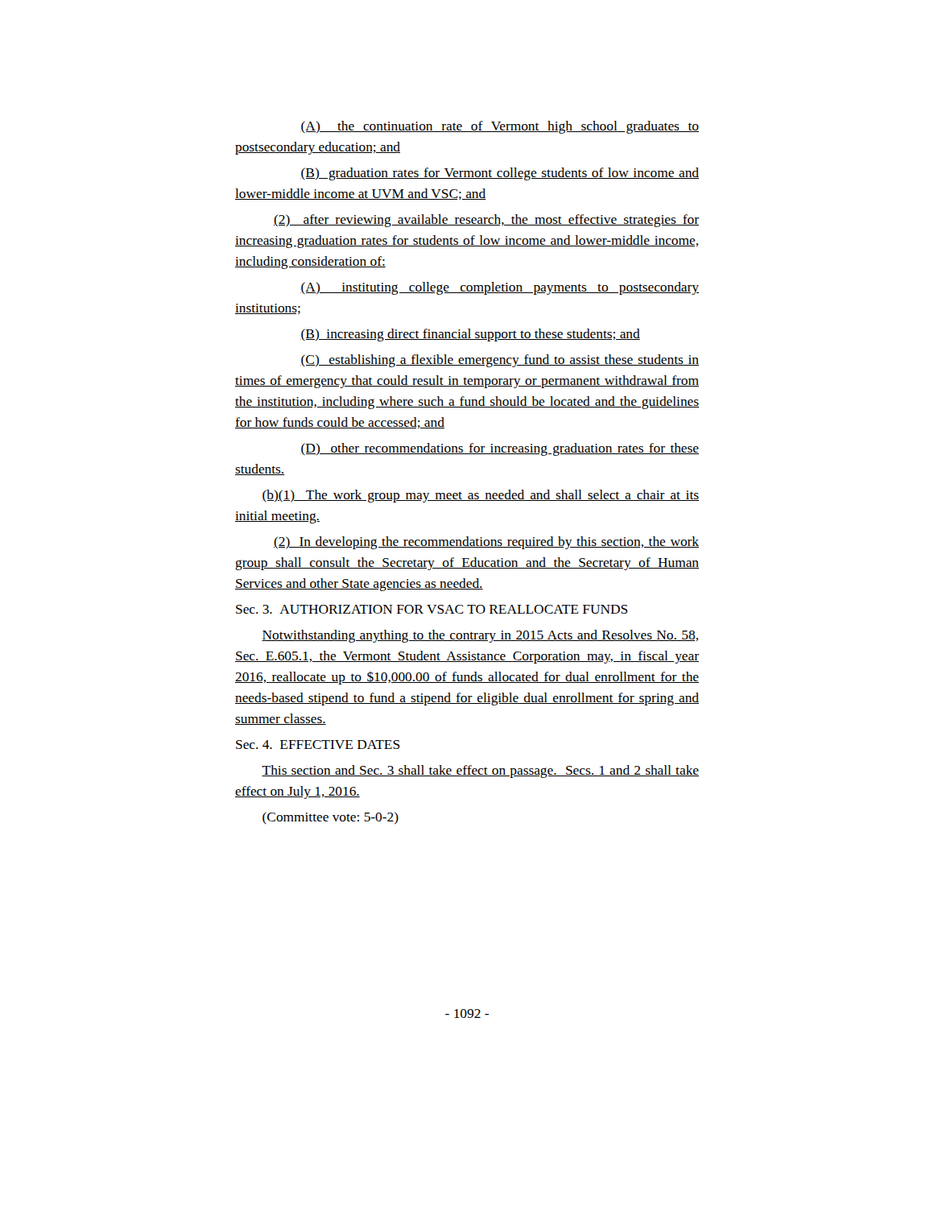(A) the continuation rate of Vermont high school graduates to postsecondary education; and
(B) graduation rates for Vermont college students of low income and lower-middle income at UVM and VSC; and
(2) after reviewing available research, the most effective strategies for increasing graduation rates for students of low income and lower-middle income, including consideration of:
(A) instituting college completion payments to postsecondary institutions;
(B) increasing direct financial support to these students; and
(C) establishing a flexible emergency fund to assist these students in times of emergency that could result in temporary or permanent withdrawal from the institution, including where such a fund should be located and the guidelines for how funds could be accessed; and
(D) other recommendations for increasing graduation rates for these students.
(b)(1) The work group may meet as needed and shall select a chair at its initial meeting.
(2) In developing the recommendations required by this section, the work group shall consult the Secretary of Education and the Secretary of Human Services and other State agencies as needed.
Sec. 3. AUTHORIZATION FOR VSAC TO REALLOCATE FUNDS
Notwithstanding anything to the contrary in 2015 Acts and Resolves No. 58, Sec. E.605.1, the Vermont Student Assistance Corporation may, in fiscal year 2016, reallocate up to $10,000.00 of funds allocated for dual enrollment for the needs-based stipend to fund a stipend for eligible dual enrollment for spring and summer classes.
Sec. 4. EFFECTIVE DATES
This section and Sec. 3 shall take effect on passage. Secs. 1 and 2 shall take effect on July 1, 2016.
(Committee vote: 5-0-2)
- 1092 -